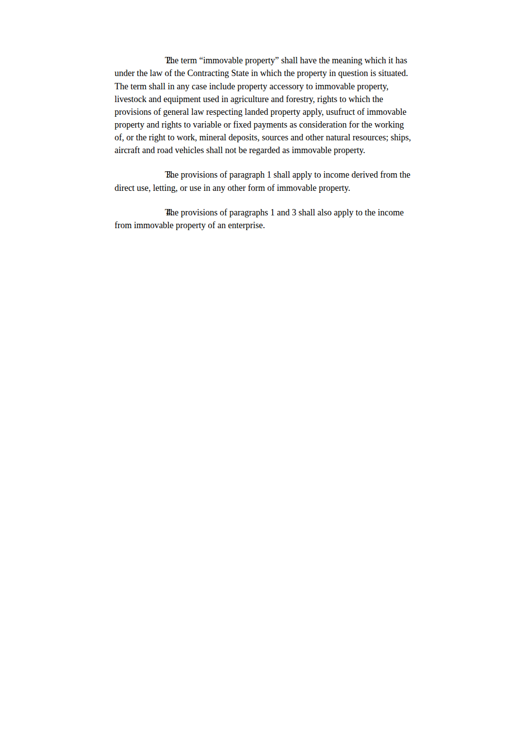2. The term “immovable property” shall have the meaning which it has under the law of the Contracting State in which the property in question is situated. The term shall in any case include property accessory to immovable property, livestock and equipment used in agriculture and forestry, rights to which the provisions of general law respecting landed property apply, usufruct of immovable property and rights to variable or fixed payments as consideration for the working of, or the right to work, mineral deposits, sources and other natural resources; ships, aircraft and road vehicles shall not be regarded as immovable property.
3. The provisions of paragraph 1 shall apply to income derived from the direct use, letting, or use in any other form of immovable property.
4. The provisions of paragraphs 1 and 3 shall also apply to the income from immovable property of an enterprise.